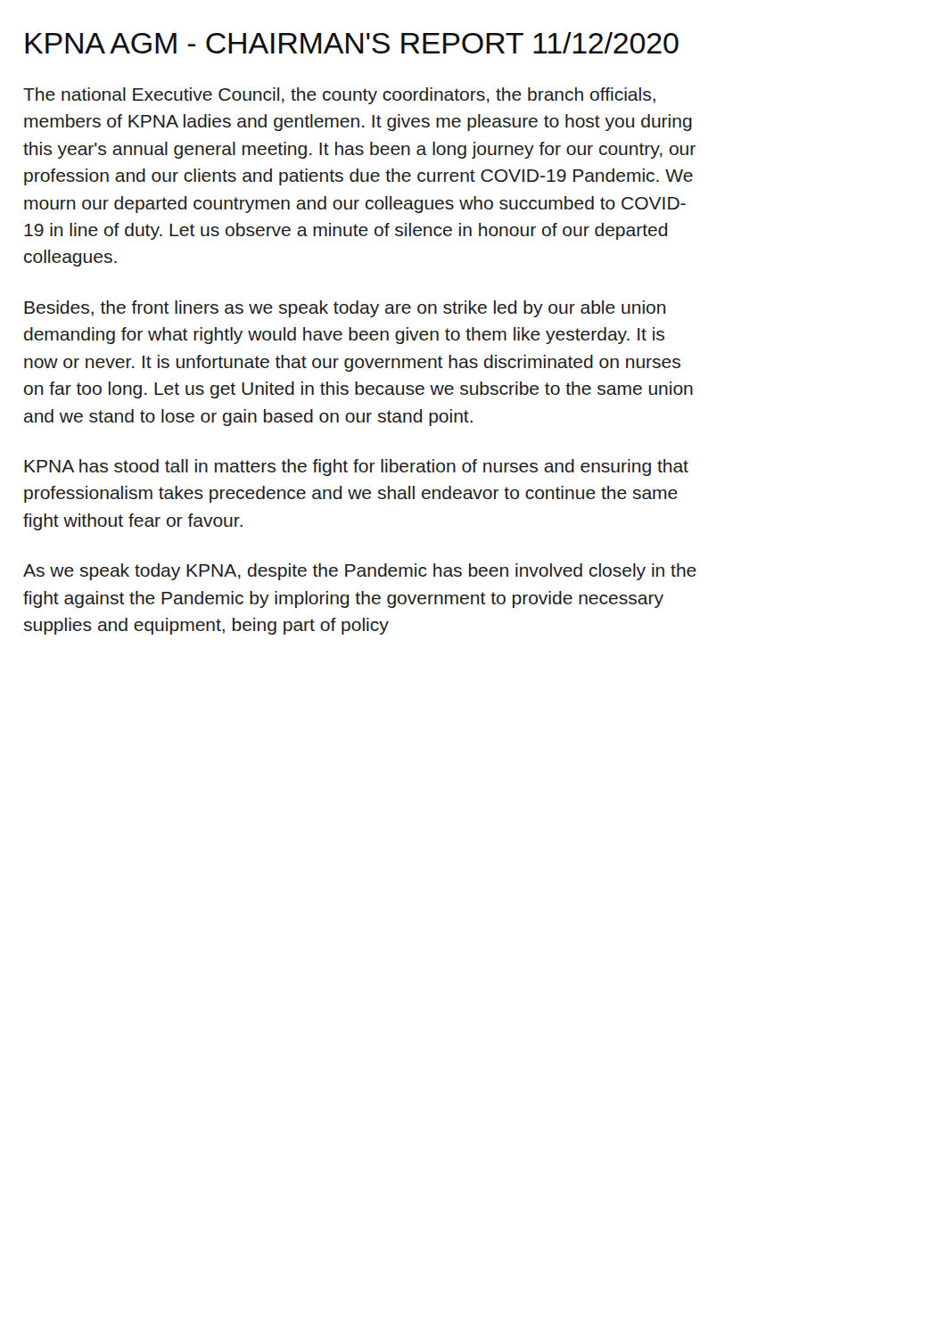KPNA AGM - CHAIRMAN'S REPORT 11/12/2020
The national Executive Council, the county coordinators, the branch officials, members of KPNA ladies and gentlemen. It gives me pleasure to host you during this year's annual general meeting. It has been a long journey for our country, our profession and our clients and patients due the current COVID-19 Pandemic. We mourn our departed countrymen and our colleagues who succumbed to COVID-19 in line of duty. Let us observe a minute of silence in honour of our departed colleagues.
Besides, the front liners as we speak today are on strike led by our able union demanding for what rightly would have been given to them like yesterday. It is now or never. It is unfortunate that our government has discriminated on nurses on far too long. Let us get United in this because we subscribe to the same union and we stand to lose or gain based on our stand point.
KPNA has stood tall in matters the fight for liberation of nurses and ensuring that professionalism takes precedence and we shall endeavor to continue the same fight without fear or favour.
As we speak today KPNA, despite the Pandemic has been involved closely in the fight against the Pandemic by imploring the government to provide necessary supplies and equipment, being part of policy